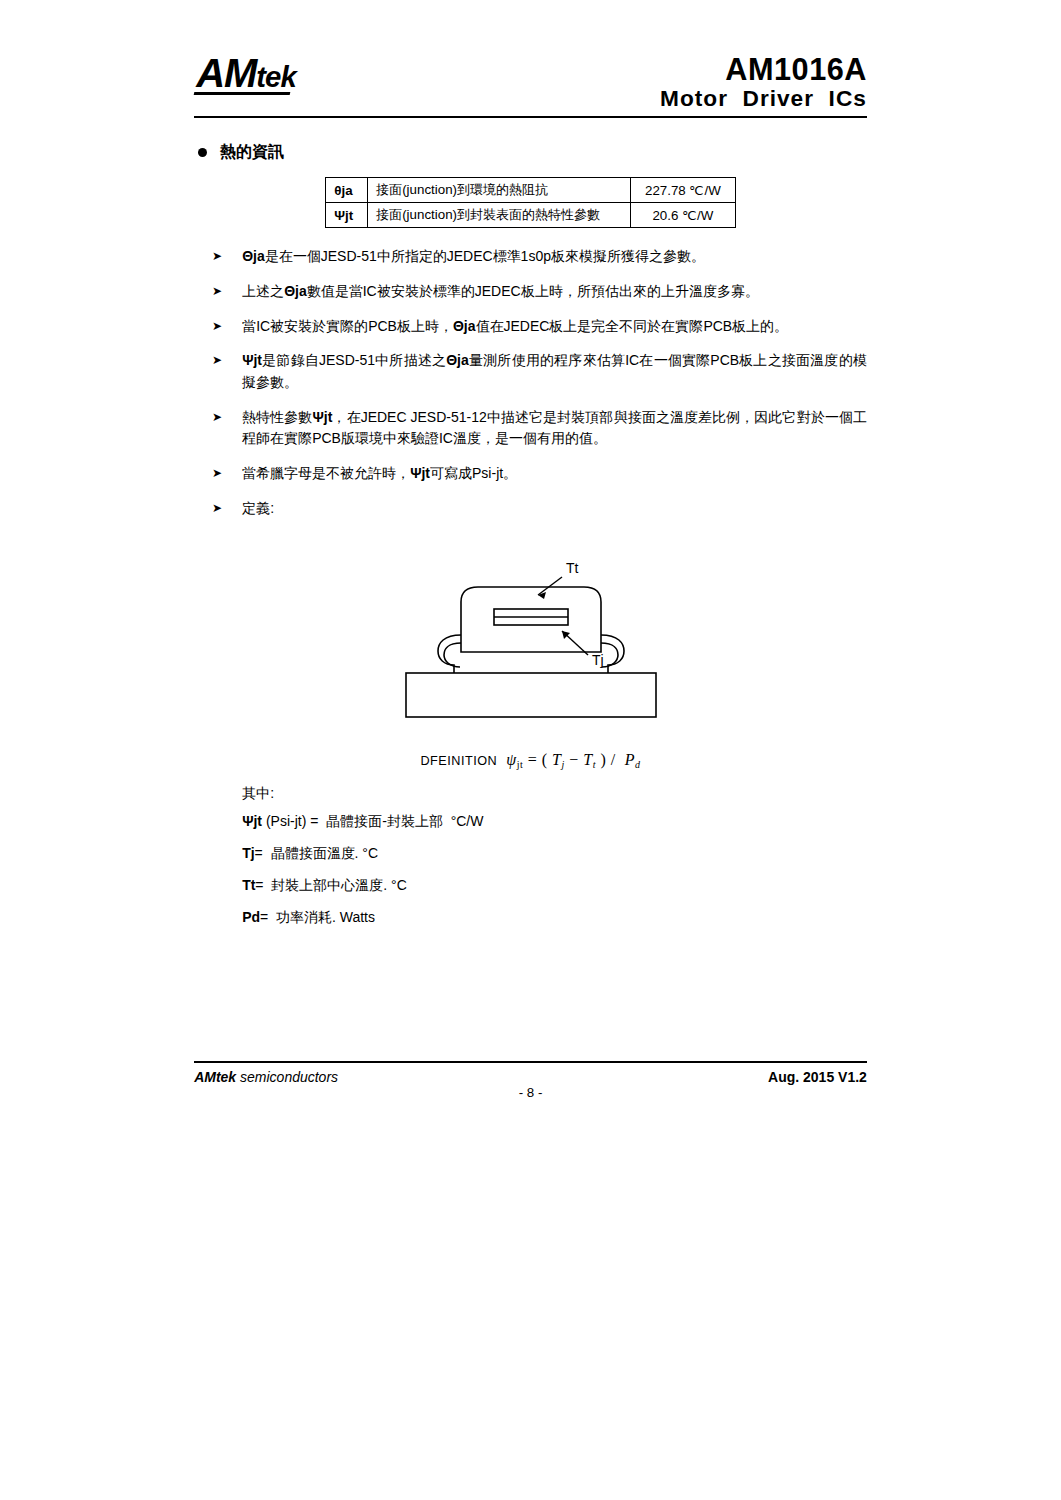AM tek
AM1016A
Motor Driver ICs
熱的資訊
| θja | 接面(junction)到環境的熱阻抗 | 227.78 ℃/W |
| Ψjt | 接面(junction)到封裝表面的熱特性參數 | 20.6 ℃/W |
Θja是在一個JESD-51中所指定的JEDEC標準1s0p板來模擬所獲得之參數。
上述之Θja數值是當IC被安裝於標準的JEDEC板上時，所預估出來的上升溫度多寡。
當IC被安裝於實際的PCB板上時，Θja值在JEDEC板上是完全不同於在實際PCB板上的。
Ψjt是節錄自JESD-51中所描述之Θja量測所使用的程序來估算IC在一個實際PCB板上之接面溫度的模擬參數。
熱特性參數Ψjt，在JEDEC JESD-51-12中描述它是封裝頂部與接面之溫度差比例，因此它對於一個工程師在實際PCB版環境中來驗證IC溫度，是一個有用的值。
當希臘字母是不被允許時，Ψjt可寫成Psi-jt。
定義:
Tt Tj
DFEINITION ψjt = ( Tj − Tt ) / Pd
其中:
Ψjt (Psi-jt) = 晶體接面-封裝上部 °C/W
Tj= 晶體接面溫度. °C
Tt= 封裝上部中心溫度. °C
Pd= 功率消耗. Watts
AMtek semiconductors
Aug. 2015 V1.2
- 8 -